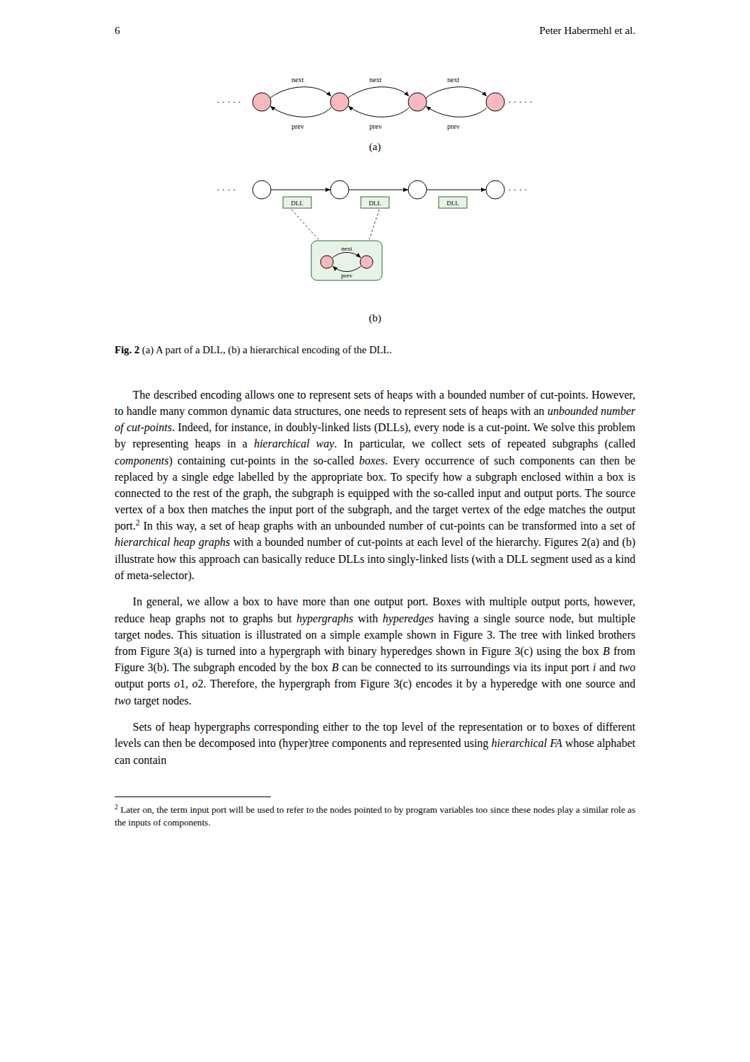6 Peter Habermehl et al.
· · · · · next next next prev prev prev · · · · ·
(a)
· · · · DLL DLL DLL next prev · · · ·
(b)
Fig. 2 (a) A part of a DLL, (b) a hierarchical encoding of the DLL.
The described encoding allows one to represent sets of heaps with a bounded number of cut-points. However, to handle many common dynamic data structures, one needs to represent sets of heaps with an unbounded number of cut-points. Indeed, for instance, in doubly-linked lists (DLLs), every node is a cut-point. We solve this problem by representing heaps in a hierarchical way. In particular, we collect sets of repeated subgraphs (called components) containing cut-points in the so-called boxes. Every occurrence of such components can then be replaced by a single edge labelled by the appropriate box. To specify how a subgraph enclosed within a box is connected to the rest of the graph, the subgraph is equipped with the so-called input and output ports. The source vertex of a box then matches the input port of the subgraph, and the target vertex of the edge matches the output port.2 In this way, a set of heap graphs with an unbounded number of cut-points can be transformed into a set of hierarchical heap graphs with a bounded number of cut-points at each level of the hierarchy. Figures 2(a) and (b) illustrate how this approach can basically reduce DLLs into singly-linked lists (with a DLL segment used as a kind of meta-selector).
In general, we allow a box to have more than one output port. Boxes with multiple output ports, however, reduce heap graphs not to graphs but hypergraphs with hyperedges having a single source node, but multiple target nodes. This situation is illustrated on a simple example shown in Figure 3. The tree with linked brothers from Figure 3(a) is turned into a hypergraph with binary hyperedges shown in Figure 3(c) using the box B from Figure 3(b). The subgraph encoded by the box B can be connected to its surroundings via its input port i and two output ports o1, o2. Therefore, the hypergraph from Figure 3(c) encodes it by a hyperedge with one source and two target nodes.
Sets of heap hypergraphs corresponding either to the top level of the representation or to boxes of different levels can then be decomposed into (hyper)tree components and represented using hierarchical FA whose alphabet can contain
2 Later on, the term input port will be used to refer to the nodes pointed to by program variables too since these nodes play a similar role as the inputs of components.